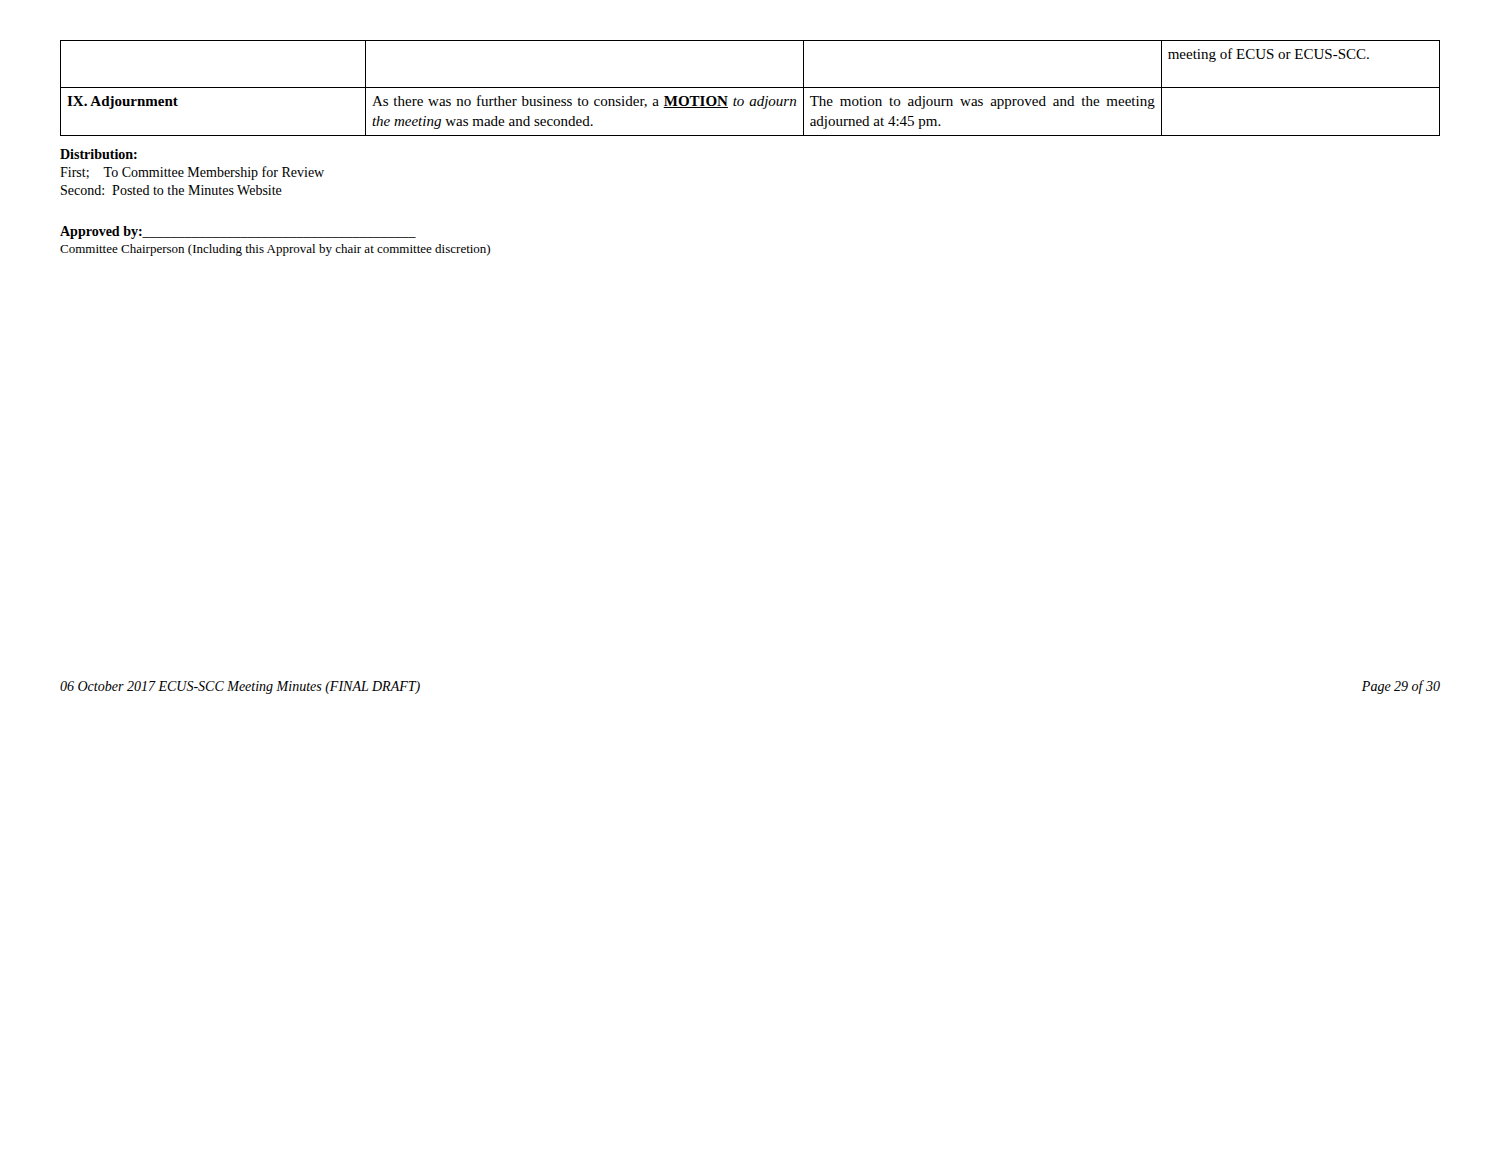| | | | meeting of ECUS or ECUS-SCC. |
| IX. Adjournment | As there was no further business to consider, a MOTION to adjourn the meeting was made and seconded. | The motion to adjourn was approved and the meeting adjourned at 4:45 pm. | |
Distribution:
First; To Committee Membership for Review
Second: Posted to the Minutes Website
Approved by:_______________________________________
Committee Chairperson (Including this Approval by chair at committee discretion)
06 October 2017 ECUS-SCC Meeting Minutes (FINAL DRAFT)
Page 29 of 30